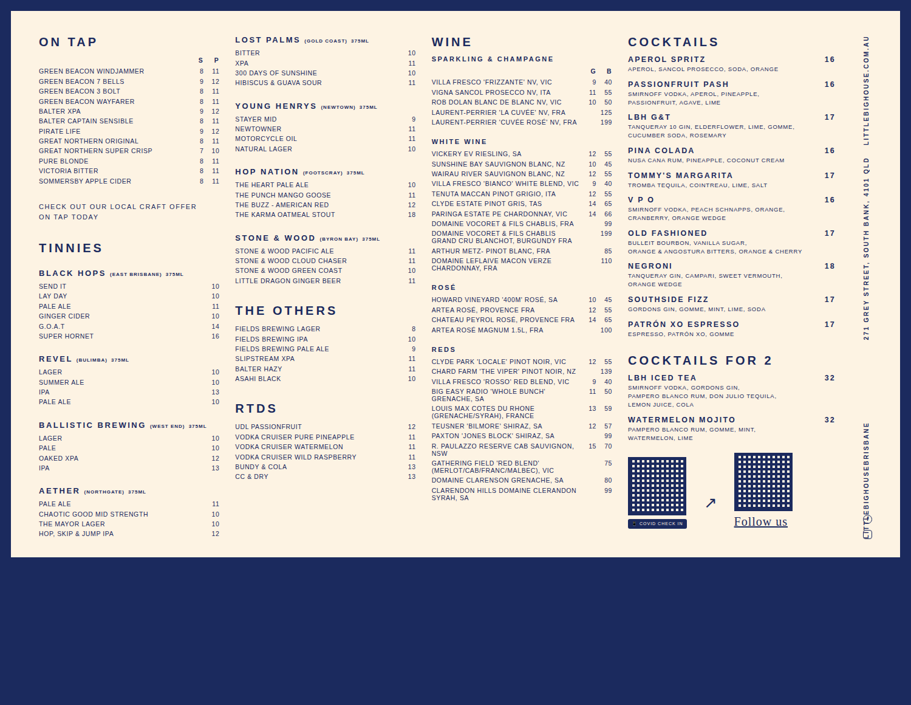On Tap
| | S | P |
| Green Beacon Windjammer | 8 | 11 |
| Green Beacon 7 Bells | 9 | 12 |
| Green Beacon 3 Bolt | 8 | 11 |
| Green Beacon Wayfarer | 8 | 11 |
| Balter XPA | 9 | 12 |
| Balter Captain Sensible | 8 | 11 |
| Pirate Life | 9 | 12 |
| Great Northern Original | 8 | 11 |
| Great Northern Super Crisp | 7 | 10 |
| Pure Blonde | 8 | 11 |
| Victoria Bitter | 8 | 11 |
| Sommersby Apple Cider | 8 | 11 |
Check out our local craft offer
on tap today
Tinnies
Black Hops (East Brisbane) 375ml
| Send It | 10 |
| Lay Day | 10 |
| Pale Ale | 11 |
| Ginger Cider | 10 |
| G.O.A.T | 14 |
| Super Hornet | 16 |
Revel (Bulimba) 375ml
| Lager | 10 |
| Summer Ale | 10 |
| IPA | 13 |
| Pale Ale | 10 |
Ballistic Brewing (West End) 375ml
| Lager | 10 |
| Pale | 10 |
| Oaked XPA | 12 |
| IPA | 13 |
Aether (Northgate) 375ml
| Pale Ale | 11 |
| Chaotic Good Mid Strength | 10 |
| The Mayor Lager | 10 |
| Hop, Skip & Jump IPA | 12 |
Lost Palms (Gold Coast) 375ml
| Bitter | 10 |
| XPA | 11 |
| 300 Days of Sunshine | 10 |
| Hibiscus & Guava Sour | 11 |
Young Henrys (Newtown) 375ml
| Stayer Mid | 9 |
| Newtowner | 11 |
| Motorcycle Oil | 11 |
| Natural Lager | 10 |
Hop Nation (Footscray) 375ml
| The Heart Pale Ale | 10 |
| The Punch Mango Goose | 11 |
| The Buzz - American Red | 12 |
| The Karma Oatmeal Stout | 18 |
Stone & Wood (Byron Bay) 375ml
| Stone & Wood Pacific Ale | 11 |
| Stone & Wood Cloud Chaser | 11 |
| Stone & Wood Green Coast | 10 |
| Little Dragon Ginger Beer | 11 |
The Others
| Fields Brewing Lager | 8 |
| Fields Brewing IPA | 10 |
| Fields Brewing Pale Ale | 9 |
| Slipstream XPA | 11 |
| Balter Hazy | 11 |
| Asahi Black | 10 |
RTDS
| UDL Passionfruit | 12 |
| Vodka Cruiser Pure Pineapple | 11 |
| Vodka Cruiser Watermelon | 11 |
| Vodka Cruiser Wild Raspberry | 11 |
| Bundy & Cola | 13 |
| CC & Dry | 13 |
Wine
Sparkling & Champagne
| | G | B |
| Villa Fresco 'Frizzante' NV, VIC | 9 | 40 |
| Vigna Sancol Prosecco NV, ITA | 11 | 55 |
| Rob Dolan Blanc de Blanc NV, VIC | 10 | 50 |
| Laurent-Perrier 'La Cuvée' NV, FRA | | 125 |
| Laurent-Perrier 'Cuvée Rosé' NV, FRA | | 199 |
White Wine
| Vickery EV Riesling, SA | 12 | 55 |
| Sunshine Bay Sauvignon Blanc, NZ | 10 | 45 |
| Wairau River Sauvignon Blanc, NZ | 12 | 55 |
| Villa Fresco 'Bianco' White Blend, VIC | 9 | 40 |
| Tenuta Maccan Pinot Grigio, ITA | 12 | 55 |
| Clyde Estate Pinot Gris, TAS | 14 | 65 |
| Paringa Estate PE Chardonnay, VIC | 14 | 66 |
| Domaine Vocoret & Fils Chablis, FRA | | 99 |
| Domaine Vocoret & Fils Chablis Grand Cru Blanchot, Burgundy FRA | | 199 |
| Arthur Metz- Pinot Blanc, FRA | | 85 |
| Domaine Leflaive Macon Verze Chardonnay, FRA | | 110 |
Rosé
| Howard Vineyard '400m' Rosé, SA | 10 | 45 |
| Artea Rosé, Provence FRA | 12 | 55 |
| Chateau Peyrol Rosé, Provence FRA | 14 | 65 |
| Artea Rosé Magnum 1.5L, FRA | | 100 |
Reds
| Clyde Park 'Locale' Pinot Noir, VIC | 12 | 55 |
| Chard Farm 'The Viper' Pinot Noir, NZ | | 139 |
| Villa Fresco 'Rosso' Red Blend, VIC | 9 | 40 |
| Big Easy Radio 'Whole Bunch' Grenache, SA | 11 | 50 |
| Louis Max Cotes du Rhone (Grenache/Syrah), France | 13 | 59 |
| Teusner 'Bilmore' Shiraz, SA | 12 | 57 |
| Paxton 'Jones Block' Shiraz, SA | | 99 |
| R. Paulazzo Reserve Cab Sauvignon, NSW | 15 | 70 |
| Gathering Field 'Red Blend' (Merlot/Cab/Franc/Malbec), VIC | | 75 |
| Domaine Clarenson Grenache, SA | | 80 |
| Clarendon Hills Domaine Clerandon Syrah, SA | | 99 |
Cocktails
Aperol Spritz 16
Aperol, Sancol Prosecco, Soda, Orange
Passionfruit Pash 16
Smirnoff Vodka, Aperol, Pineapple,
Passionfruit, Agave, Lime
LBH G&T 17
Tanqueray 10 Gin, Elderflower, Lime, Gomme,
Cucumber Soda, Rosemary
Pina Colada 16
Nusa Cana Rum, Pineapple, Coconut Cream
Tommy's Margarita 17
Tromba Tequila, Cointreau, Lime, Salt
V P O 16
Smirnoff Vodka, Peach Schnapps, Orange,
Cranberry, Orange Wedge
Old Fashioned 17
Bulleit Bourbon, Vanilla Sugar,
Orange & Angostura Bitters, Orange & Cherry
Negroni 18
Tanqueray Gin, Campari, Sweet Vermouth,
Orange Wedge
Southside Fizz 17
Gordons Gin, Gomme, Mint, Lime, Soda
Patrón XO Espresso 17
Espresso, Patrón XO, Gomme
Cocktails for 2
LBH Iced Tea 32
Smirnoff Vodka, Gordons Gin,
Pampero Blanco Rum, Don Julio Tequila,
Lemon Juice, Cola
Watermelon Mojito 32
Pampero Blanco Rum, Gomme, Mint,
Watermelon, Lime
📱 COVID CHECK IN
↗
Follow us
littlebighouse.com.au 271 Grey Street, South Bank, 4101 QLD littlebighousebrisbane
f